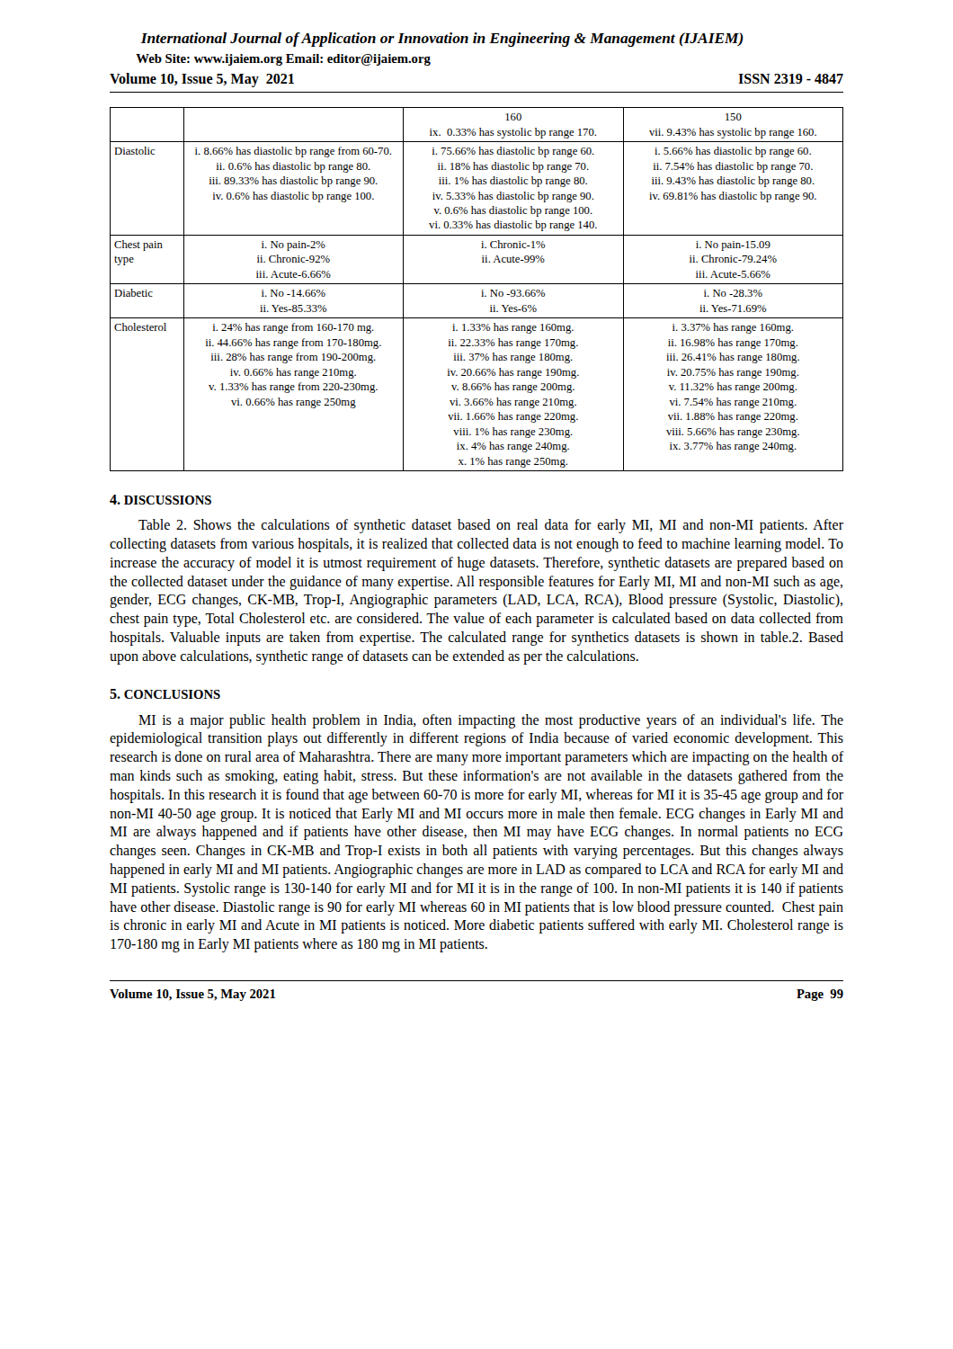International Journal of Application or Innovation in Engineering & Management (IJAIEM)
Web Site: www.ijaiem.org Email: editor@ijaiem.org
Volume 10, Issue 5, May 2021 ISSN 2319 - 4847
| | | 160 ix. 0.33% has systolic bp range 170. | 150 vii. 9.43% has systolic bp range 160. |
| Diastolic | i. 8.66% has diastolic bp range from 60-70. ii. 0.6% has diastolic bp range 80. iii. 89.33% has diastolic bp range 90. iv. 0.6% has diastolic bp range 100. | i. 75.66% has diastolic bp range 60. ii. 18% has diastolic bp range 70. iii. 1% has diastolic bp range 80. iv. 5.33% has diastolic bp range 90. v. 0.6% has diastolic bp range 100. vi. 0.33% has diastolic bp range 140. | i. 5.66% has diastolic bp range 60. ii. 7.54% has diastolic bp range 70. iii. 9.43% has diastolic bp range 80. iv. 69.81% has diastolic bp range 90. |
| Chest pain type | i. No pain-2% ii. Chronic-92% iii. Acute-6.66% | i. Chronic-1% ii. Acute-99% | i. No pain-15.09 ii. Chronic-79.24% iii. Acute-5.66% |
| Diabetic | i. No -14.66% ii. Yes-85.33% | i. No -93.66% ii. Yes-6% | i. No -28.3% ii. Yes-71.69% |
| Cholesterol | i. 24% has range from 160-170 mg. ii. 44.66% has range from 170-180mg. iii. 28% has range from 190-200mg. iv. 0.66% has range 210mg. v. 1.33% has range from 220-230mg. vi. 0.66% has range 250mg | i. 1.33% has range 160mg. ii. 22.33% has range 170mg. iii. 37% has range 180mg. iv. 20.66% has range 190mg. v. 8.66% has range 200mg. vi. 3.66% has range 210mg. vii. 1.66% has range 220mg. viii. 1% has range 230mg. ix. 4% has range 240mg. x. 1% has range 250mg. | i. 3.37% has range 160mg. ii. 16.98% has range 170mg. iii. 26.41% has range 180mg. iv. 20.75% has range 190mg. v. 11.32% has range 200mg. vi. 7.54% has range 210mg. vii. 1.88% has range 220mg. viii. 5.66% has range 230mg. ix. 3.77% has range 240mg. |
4. Discussions
Table 2. Shows the calculations of synthetic dataset based on real data for early MI, MI and non-MI patients. After collecting datasets from various hospitals, it is realized that collected data is not enough to feed to machine learning model. To increase the accuracy of model it is utmost requirement of huge datasets. Therefore, synthetic datasets are prepared based on the collected dataset under the guidance of many expertise. All responsible features for Early MI, MI and non-MI such as age, gender, ECG changes, CK-MB, Trop-I, Angiographic parameters (LAD, LCA, RCA), Blood pressure (Systolic, Diastolic), chest pain type, Total Cholesterol etc. are considered. The value of each parameter is calculated based on data collected from hospitals. Valuable inputs are taken from expertise. The calculated range for synthetics datasets is shown in table.2. Based upon above calculations, synthetic range of datasets can be extended as per the calculations.
5. Conclusions
MI is a major public health problem in India, often impacting the most productive years of an individual's life. The epidemiological transition plays out differently in different regions of India because of varied economic development. This research is done on rural area of Maharashtra. There are many more important parameters which are impacting on the health of man kinds such as smoking, eating habit, stress. But these information's are not available in the datasets gathered from the hospitals. In this research it is found that age between 60-70 is more for early MI, whereas for MI it is 35-45 age group and for non-MI 40-50 age group. It is noticed that Early MI and MI occurs more in male then female. ECG changes in Early MI and MI are always happened and if patients have other disease, then MI may have ECG changes. In normal patients no ECG changes seen. Changes in CK-MB and Trop-I exists in both all patients with varying percentages. But this changes always happened in early MI and MI patients. Angiographic changes are more in LAD as compared to LCA and RCA for early MI and MI patients. Systolic range is 130-140 for early MI and for MI it is in the range of 100. In non-MI patients it is 140 if patients have other disease. Diastolic range is 90 for early MI whereas 60 in MI patients that is low blood pressure counted. Chest pain is chronic in early MI and Acute in MI patients is noticed. More diabetic patients suffered with early MI. Cholesterol range is 170-180 mg in Early MI patients where as 180 mg in MI patients.
Volume 10, Issue 5, May 2021 Page 99